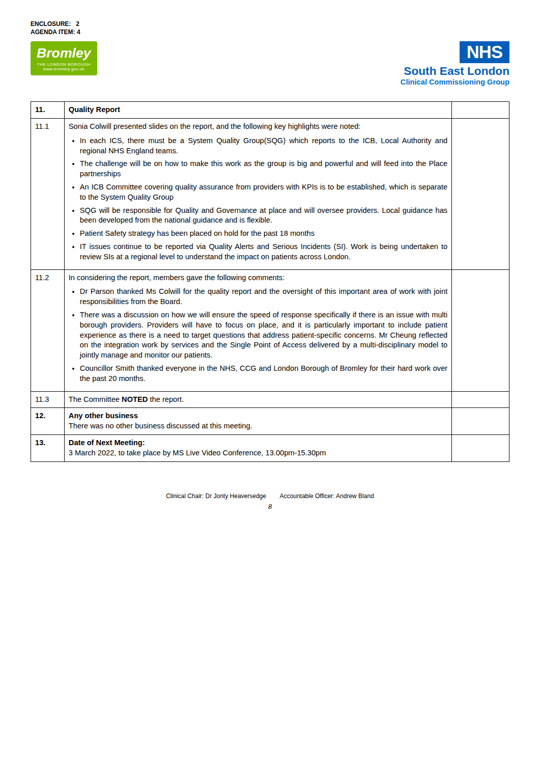ENCLOSURE: 2
AGENDA ITEM: 4
Bromley THE LONDON BOROUGH
www.bromley.gov.uk
NHS
South East London
Clinical Commissioning Group
| 11. | Quality Report | |
| 11.1 | Sonia Colwill presented slides on the report, and the following key highlights were noted: In each ICS, there must be a System Quality Group(SQG) which reports to the ICB, Local Authority and regional NHS England teams. The challenge will be on how to make this work as the group is big and powerful and will feed into the Place partnerships An ICB Committee covering quality assurance from providers with KPIs is to be established, which is separate to the System Quality Group SQG will be responsible for Quality and Governance at place and will oversee providers. Local guidance has been developed from the national guidance and is flexible. Patient Safety strategy has been placed on hold for the past 18 months IT issues continue to be reported via Quality Alerts and Serious Incidents (SI). Work is being undertaken to review SIs at a regional level to understand the impact on patients across London. | |
| 11.2 | In considering the report, members gave the following comments: Dr Parson thanked Ms Colwill for the quality report and the oversight of this important area of work with joint responsibilities from the Board. There was a discussion on how we will ensure the speed of response specifically if there is an issue with multi borough providers. Providers will have to focus on place, and it is particularly important to include patient experience as there is a need to target questions that address patient-specific concerns. Mr Cheung reflected on the integration work by services and the Single Point of Access delivered by a multi-disciplinary model to jointly manage and monitor our patients. Councillor Smith thanked everyone in the NHS, CCG and London Borough of Bromley for their hard work over the past 20 months. | |
| 11.3 | The Committee NOTED the report. | |
| 12. | Any other business There was no other business discussed at this meeting. | |
| 13. | Date of Next Meeting: 3 March 2022, to take place by MS Live Video Conference, 13.00pm-15.30pm | |
Clinical Chair: Dr Jonty Heaversedge Accountable Officer: Andrew Bland
8